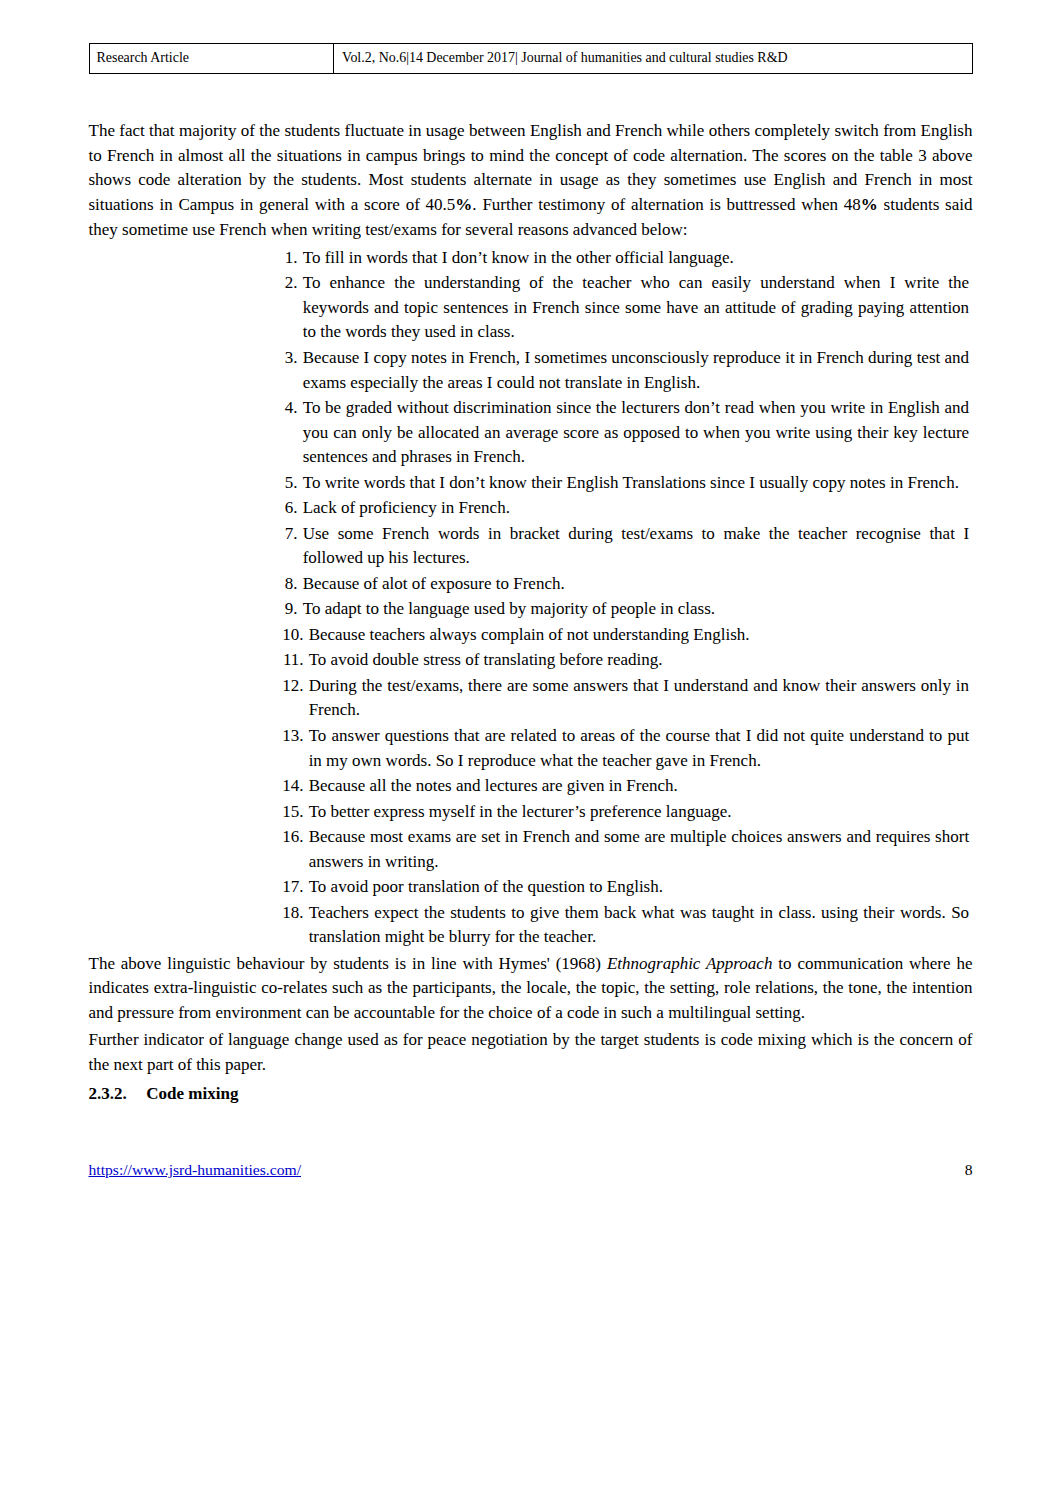Research Article
Vol.2, No.6|14 December 2017| Journal of humanities and cultural studies R&D
The fact that majority of the students fluctuate in usage between English and French while others completely switch from English to French in almost all the situations in campus brings to mind the concept of code alternation. The scores on the table 3 above shows code alteration by the students. Most students alternate in usage as they sometimes use English and French in most situations in Campus in general with a score of 40.5%. Further testimony of alternation is buttressed when 48% students said they sometime use French when writing test/exams for several reasons advanced below:
To fill in words that I don’t know in the other official language.
To enhance the understanding of the teacher who can easily understand when I write the keywords and topic sentences in French since some have an attitude of grading paying attention to the words they used in class.
Because I copy notes in French, I sometimes unconsciously reproduce it in French during test and exams especially the areas I could not translate in English.
To be graded without discrimination since the lecturers don’t read when you write in English and you can only be allocated an average score as opposed to when you write using their key lecture sentences and phrases in French.
To write words that I don’t know their English Translations since I usually copy notes in French.
Lack of proficiency in French.
Use some French words in bracket during test/exams to make the teacher recognise that I followed up his lectures.
Because of alot of exposure to French.
To adapt to the language used by majority of people in class.
Because teachers always complain of not understanding English.
To avoid double stress of translating before reading.
During the test/exams, there are some answers that I understand and know their answers only in French.
To answer questions that are related to areas of the course that I did not quite understand to put in my own words. So I reproduce what the teacher gave in French.
Because all the notes and lectures are given in French.
To better express myself in the lecturer’s preference language.
Because most exams are set in French and some are multiple choices answers and requires short answers in writing.
To avoid poor translation of the question to English.
Teachers expect the students to give them back what was taught in class. using their words. So translation might be blurry for the teacher.
The above linguistic behaviour by students is in line with Hymes' (1968) Ethnographic Approach to communication where he indicates extra-linguistic co-relates such as the participants, the locale, the topic, the setting, role relations, the tone, the intention and pressure from environment can be accountable for the choice of a code in such a multilingual setting.
Further indicator of language change used as for peace negotiation by the target students is code mixing which is the concern of the next part of this paper.
2.3.2. Code mixing
https://www.jsrd-humanities.com/
8